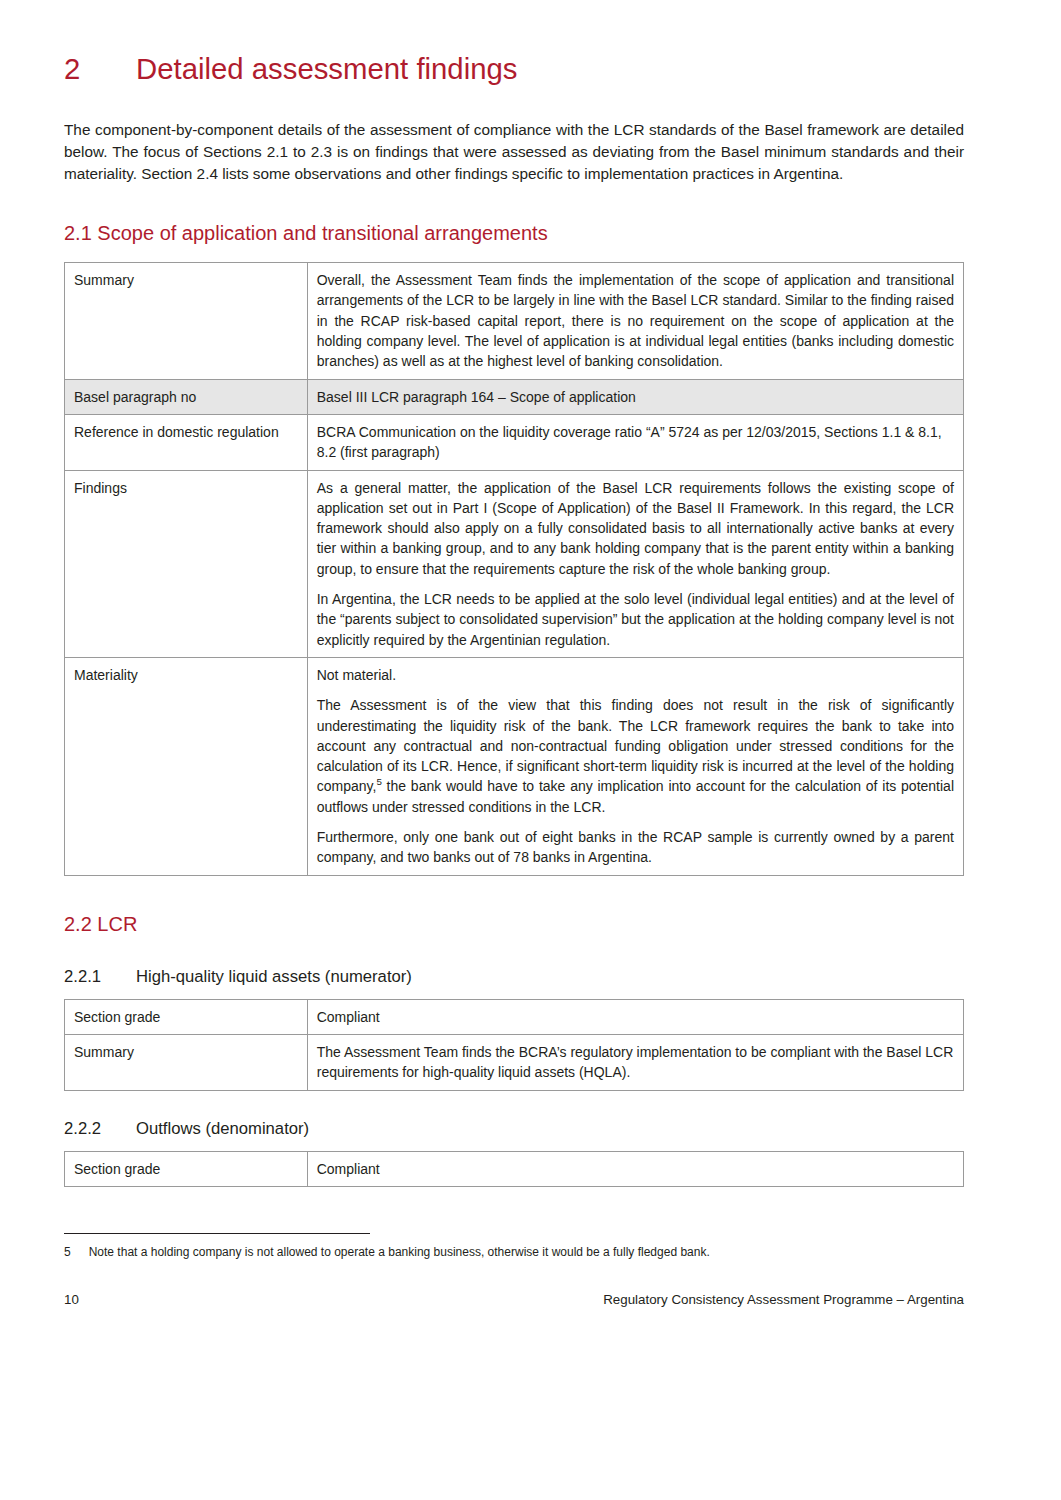2 Detailed assessment findings
The component-by-component details of the assessment of compliance with the LCR standards of the Basel framework are detailed below. The focus of Sections 2.1 to 2.3 is on findings that were assessed as deviating from the Basel minimum standards and their materiality. Section 2.4 lists some observations and other findings specific to implementation practices in Argentina.
2.1 Scope of application and transitional arrangements
| Summary | Overall, the Assessment Team finds the implementation of the scope of application and transitional arrangements of the LCR to be largely in line with the Basel LCR standard. Similar to the finding raised in the RCAP risk-based capital report, there is no requirement on the scope of application at the holding company level. The level of application is at individual legal entities (banks including domestic branches) as well as at the highest level of banking consolidation. |
| Basel paragraph no | Basel III LCR paragraph 164 – Scope of application |
| Reference in domestic regulation | BCRA Communication on the liquidity coverage ratio “A” 5724 as per 12/03/2015, Sections 1.1 & 8.1, 8.2 (first paragraph) |
| Findings | As a general matter, the application of the Basel LCR requirements follows the existing scope of application set out in Part I (Scope of Application) of the Basel II Framework. In this regard, the LCR framework should also apply on a fully consolidated basis to all internationally active banks at every tier within a banking group, and to any bank holding company that is the parent entity within a banking group, to ensure that the requirements capture the risk of the whole banking group. In Argentina, the LCR needs to be applied at the solo level (individual legal entities) and at the level of the “parents subject to consolidated supervision” but the application at the holding company level is not explicitly required by the Argentinian regulation. |
| Materiality | Not material. The Assessment is of the view that this finding does not result in the risk of significantly underestimating the liquidity risk of the bank. The LCR framework requires the bank to take into account any contractual and non-contractual funding obligation under stressed conditions for the calculation of its LCR. Hence, if significant short-term liquidity risk is incurred at the level of the holding company, 5 the bank would have to take any implication into account for the calculation of its potential outflows under stressed conditions in the LCR. Furthermore, only one bank out of eight banks in the RCAP sample is currently owned by a parent company, and two banks out of 78 banks in Argentina. |
2.2 LCR
2.2.1 High-quality liquid assets (numerator)
| Section grade | Compliant |
| Summary | The Assessment Team finds the BCRA’s regulatory implementation to be compliant with the Basel LCR requirements for high-quality liquid assets (HQLA). |
2.2.2 Outflows (denominator)
| Section grade | Compliant |
5 Note that a holding company is not allowed to operate a banking business, otherwise it would be a fully fledged bank.
10 Regulatory Consistency Assessment Programme – Argentina